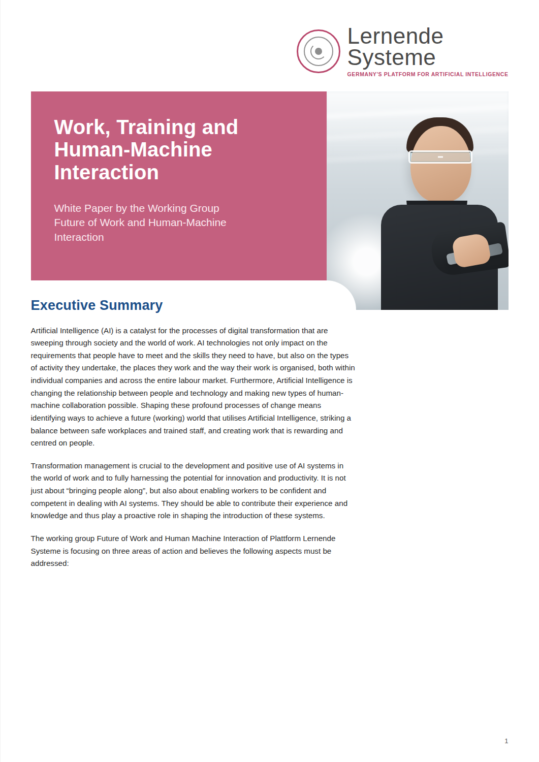Lernende Systeme GERMANY'S PLATFORM FOR ARTIFICIAL INTELLIGENCE
Work, Training and
Human-Machine
Interaction
White Paper by the Working Group
Future of Work and Human-Machine
Interaction
Executive Summary
Artificial Intelligence (AI) is a catalyst for the processes of digital transformation that are sweeping through society and the world of work. AI technologies not only impact on the requirements that people have to meet and the skills they need to have, but also on the types of activity they undertake, the places they work and the way their work is organised, both within individual companies and across the entire labour market. Furthermore, Artificial Intelligence is changing the relationship between people and technology and making new types of human-machine collaboration possible. Shaping these profound processes of change means identifying ways to achieve a future (working) world that utilises Artificial Intelligence, striking a balance between safe workplaces and trained staff, and creating work that is rewarding and centred on people.
Transformation management is crucial to the development and positive use of AI systems in the world of work and to fully harnessing the potential for innovation and productivity. It is not just about “bringing people along”, but also about enabling workers to be confident and competent in dealing with AI systems. They should be able to contribute their experience and knowledge and thus play a proactive role in shaping the introduction of these systems.
The working group Future of Work and Human Machine Interaction of Plattform Lernende Systeme is focusing on three areas of action and believes the following aspects must be addressed:
1